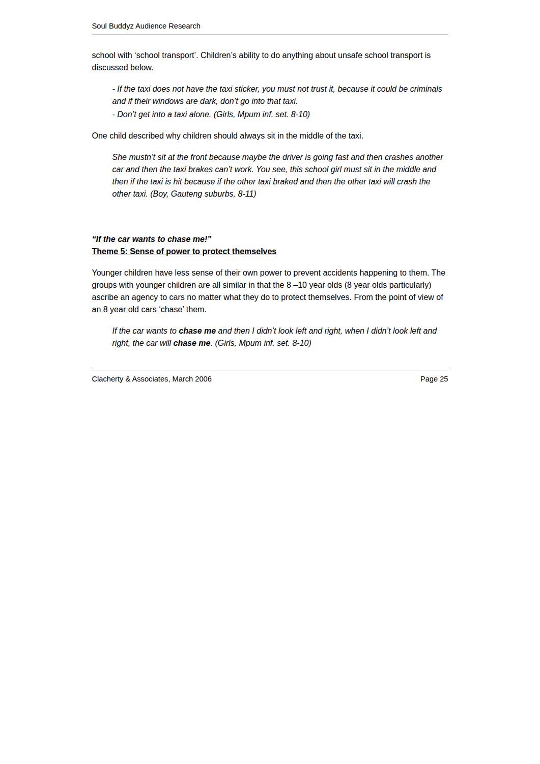Soul Buddyz Audience Research
school with ‘school transport’. Children’s ability to do anything about unsafe school transport is discussed below.
- If the taxi does not have the taxi sticker, you must not trust it, because it could be criminals and if their windows are dark, don’t go into that taxi.
- Don’t get into a taxi alone. (Girls, Mpum inf. set. 8-10)
One child described why children should always sit in the middle of the taxi.
She mustn’t sit at the front because maybe the driver is going fast and then crashes another car and then the taxi brakes can’t work. You see, this school girl must sit in the middle and then if the taxi is hit because if the other taxi braked and then the other taxi will crash the other taxi. (Boy, Gauteng suburbs, 8-11)
“If the car wants to chase me!”
Theme 5: Sense of power to protect themselves
Younger children have less sense of their own power to prevent accidents happening to them. The groups with younger children are all similar in that the 8 –10 year olds (8 year olds particularly) ascribe an agency to cars no matter what they do to protect themselves. From the point of view of an 8 year old cars ‘chase’ them.
If the car wants to chase me and then I didn’t look left and right, when I didn’t look left and right, the car will chase me. (Girls, Mpum inf. set. 8-10)
Clacherty & Associates, March 2006 Page 25